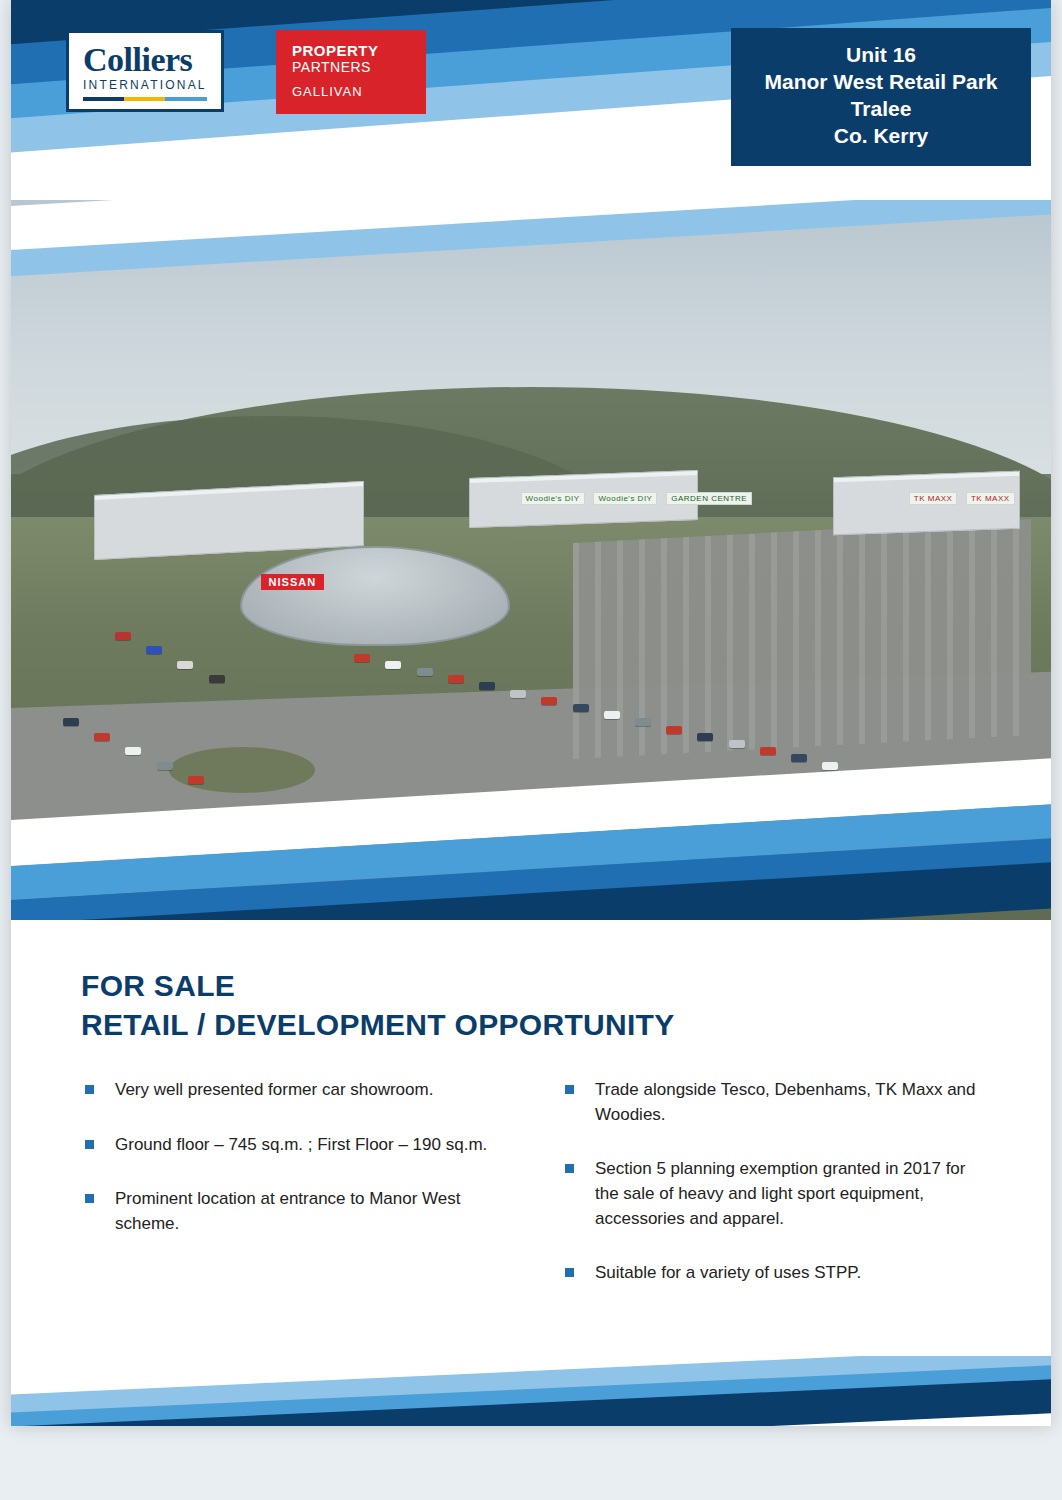Colliers INTERNATIONAL
PROPERTY
PARTNERS
GALLIVAN
Unit 16 Manor West Retail Park Tralee Co. Kerry
Woodie's DIY
Woodie's DIY
GARDEN CENTRE
TK MAXX
TK MAXX
NISSAN
FOR SALE RETAIL / DEVELOPMENT OPPORTUNITY
Very well presented former car showroom.
Ground floor – 745 sq.m. ; First Floor – 190 sq.m.
Prominent location at entrance to Manor West scheme.
Trade alongside Tesco, Debenhams, TK Maxx and Woodies.
Section 5 planning exemption granted in 2017 for the sale of heavy and light sport equipment, accessories and apparel.
Suitable for a variety of uses STPP.